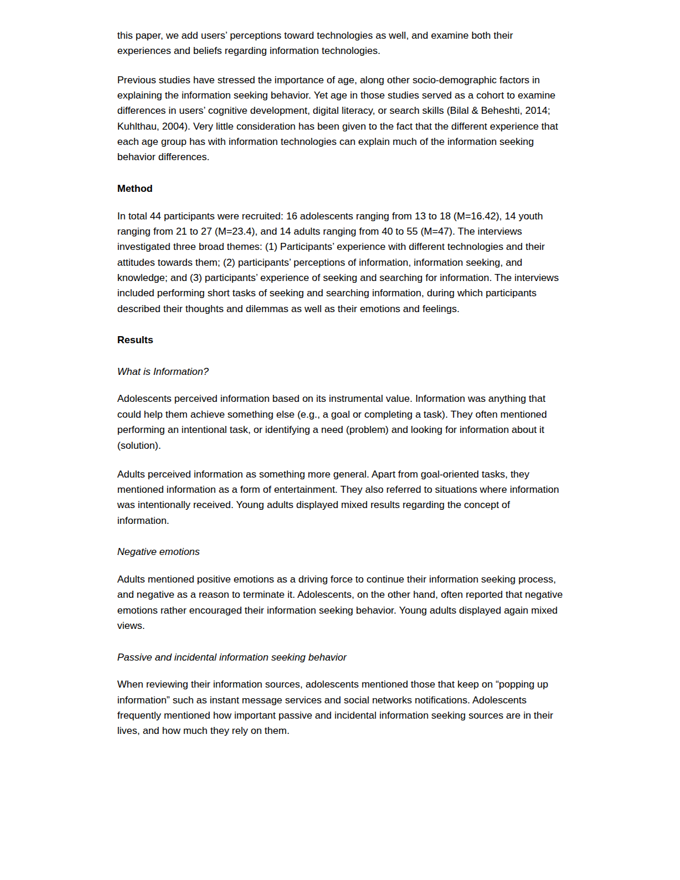this paper, we add users’ perceptions toward technologies as well, and examine both their experiences and beliefs regarding information technologies.
Previous studies have stressed the importance of age, along other socio-demographic factors in explaining the information seeking behavior. Yet age in those studies served as a cohort to examine differences in users’ cognitive development, digital literacy, or search skills (Bilal & Beheshti, 2014; Kuhlthau, 2004). Very little consideration has been given to the fact that the different experience that each age group has with information technologies can explain much of the information seeking behavior differences.
Method
In total 44 participants were recruited: 16 adolescents ranging from 13 to 18 (M=16.42), 14 youth ranging from 21 to 27 (M=23.4), and 14 adults ranging from 40 to 55 (M=47). The interviews investigated three broad themes: (1) Participants’ experience with different technologies and their attitudes towards them; (2) participants’ perceptions of information, information seeking, and knowledge; and (3) participants’ experience of seeking and searching for information. The interviews included performing short tasks of seeking and searching information, during which participants described their thoughts and dilemmas as well as their emotions and feelings.
Results
What is Information?
Adolescents perceived information based on its instrumental value. Information was anything that could help them achieve something else (e.g., a goal or completing a task). They often mentioned performing an intentional task, or identifying a need (problem) and looking for information about it (solution).
Adults perceived information as something more general. Apart from goal-oriented tasks, they mentioned information as a form of entertainment. They also referred to situations where information was intentionally received. Young adults displayed mixed results regarding the concept of information.
Negative emotions
Adults mentioned positive emotions as a driving force to continue their information seeking process, and negative as a reason to terminate it. Adolescents, on the other hand, often reported that negative emotions rather encouraged their information seeking behavior. Young adults displayed again mixed views.
Passive and incidental information seeking behavior
When reviewing their information sources, adolescents mentioned those that keep on “popping up information” such as instant message services and social networks notifications. Adolescents frequently mentioned how important passive and incidental information seeking sources are in their lives, and how much they rely on them.